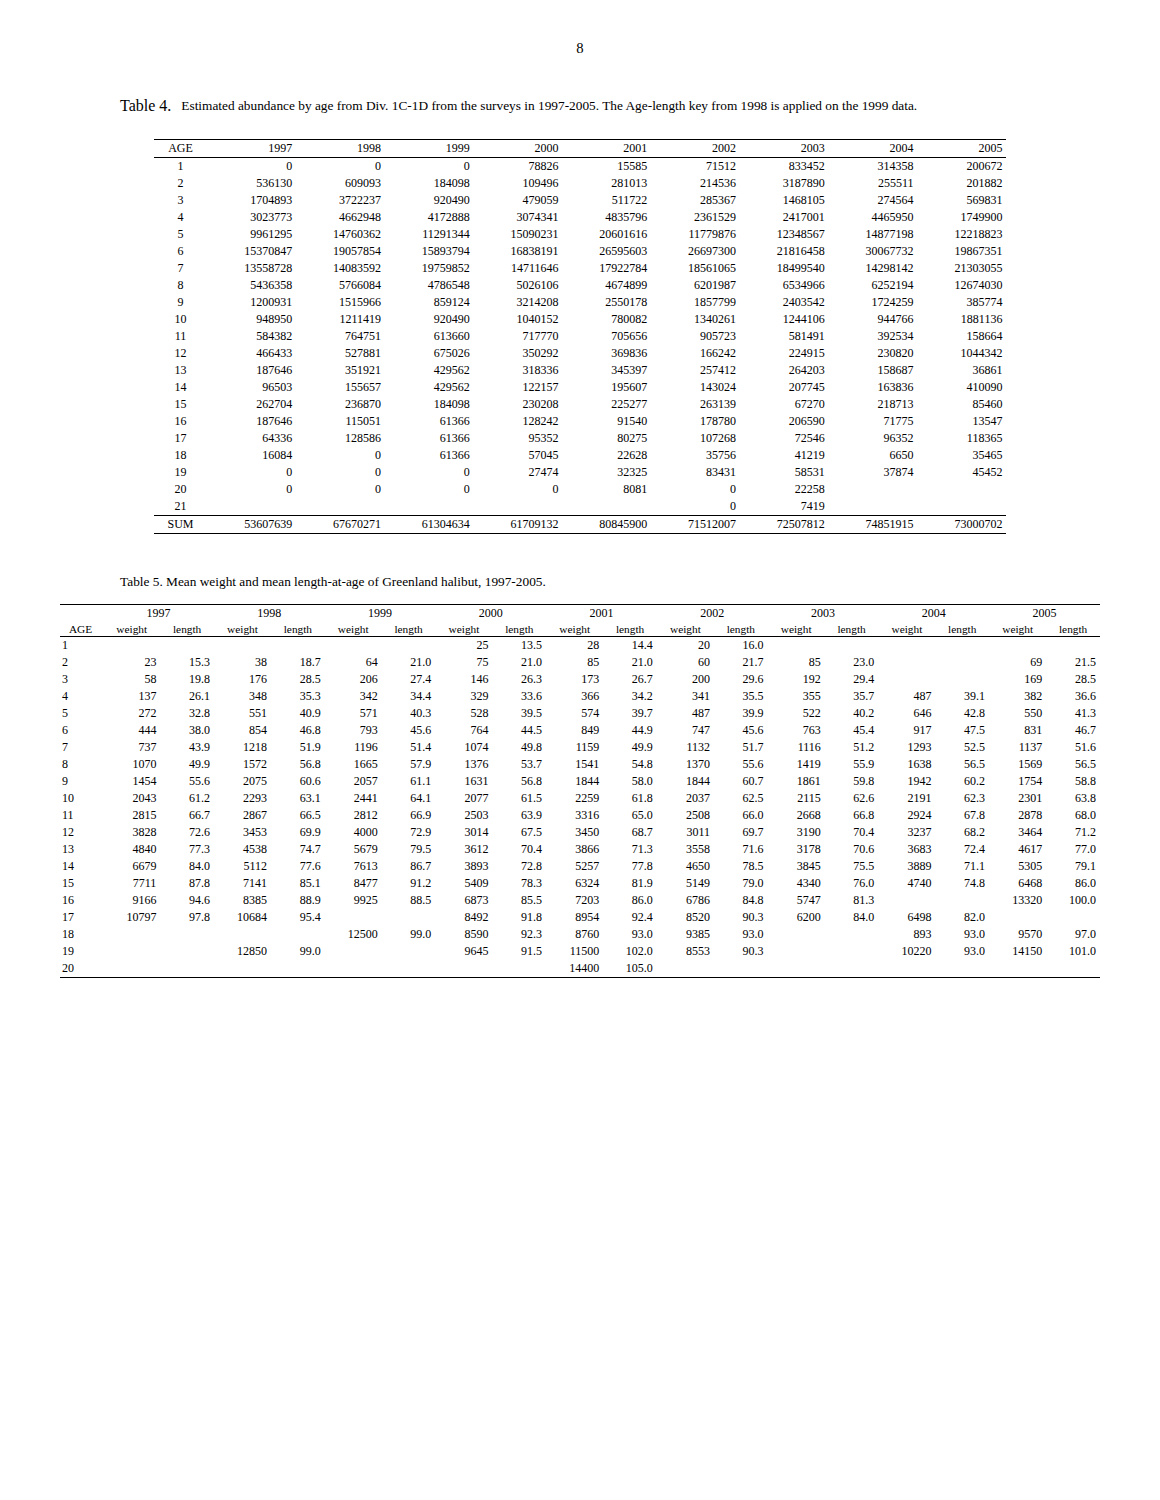8
Table 4.
Estimated abundance by age from Div. 1C-1D from the surveys in 1997-2005. The Age-length key from 1998 is applied on the 1999 data.
| AGE | 1997 | 1998 | 1999 | 2000 | 2001 | 2002 | 2003 | 2004 | 2005 |
| --- | --- | --- | --- | --- | --- | --- | --- | --- | --- |
| 1 | 0 | 0 | 0 | 78826 | 15585 | 71512 | 833452 | 314358 | 200672 |
| 2 | 536130 | 609093 | 184098 | 109496 | 281013 | 214536 | 3187890 | 255511 | 201882 |
| 3 | 1704893 | 3722237 | 920490 | 479059 | 511722 | 285367 | 1468105 | 274564 | 569831 |
| 4 | 3023773 | 4662948 | 4172888 | 3074341 | 4835796 | 2361529 | 2417001 | 4465950 | 1749900 |
| 5 | 9961295 | 14760362 | 11291344 | 15090231 | 20601616 | 11779876 | 12348567 | 14877198 | 12218823 |
| 6 | 15370847 | 19057854 | 15893794 | 16838191 | 26595603 | 26697300 | 21816458 | 30067732 | 19867351 |
| 7 | 13558728 | 14083592 | 19759852 | 14711646 | 17922784 | 18561065 | 18499540 | 14298142 | 21303055 |
| 8 | 5436358 | 5766084 | 4786548 | 5026106 | 4674899 | 6201987 | 6534966 | 6252194 | 12674030 |
| 9 | 1200931 | 1515966 | 859124 | 3214208 | 2550178 | 1857799 | 2403542 | 1724259 | 385774 |
| 10 | 948950 | 1211419 | 920490 | 1040152 | 780082 | 1340261 | 1244106 | 944766 | 1881136 |
| 11 | 584382 | 764751 | 613660 | 717770 | 705656 | 905723 | 581491 | 392534 | 158664 |
| 12 | 466433 | 527881 | 675026 | 350292 | 369836 | 166242 | 224915 | 230820 | 1044342 |
| 13 | 187646 | 351921 | 429562 | 318336 | 345397 | 257412 | 264203 | 158687 | 36861 |
| 14 | 96503 | 155657 | 429562 | 122157 | 195607 | 143024 | 207745 | 163836 | 410090 |
| 15 | 262704 | 236870 | 184098 | 230208 | 225277 | 263139 | 67270 | 218713 | 85460 |
| 16 | 187646 | 115051 | 61366 | 128242 | 91540 | 178780 | 206590 | 71775 | 13547 |
| 17 | 64336 | 128586 | 61366 | 95352 | 80275 | 107268 | 72546 | 96352 | 118365 |
| 18 | 16084 | 0 | 61366 | 57045 | 22628 | 35756 | 41219 | 6650 | 35465 |
| 19 | 0 | 0 | 0 | 27474 | 32325 | 83431 | 58531 | 37874 | 45452 |
| 20 | 0 | 0 | 0 | 0 | 8081 | 0 | 22258 | | |
| 21 | | | | | | 0 | 7419 | | |
| SUM | 53607639 | 67670271 | 61304634 | 61709132 | 80845900 | 71512007 | 72507812 | 74851915 | 73000702 |
Table 5. Mean weight and mean length-at-age of Greenland halibut, 1997-2005.
| | 1997 | 1998 | 1999 | 2000 | 2001 | 2002 | 2003 | 2004 | 2005 |
| --- | --- | --- | --- | --- | --- | --- | --- | --- | --- |
| AGE | weight | length | weight | length | weight | length | weight | length | weight | length | weight | length | weight | length | weight | length | weight | length |
| 1 | | | | | | | 25 | 13.5 | 28 | 14.4 | 20 | 16.0 | | | | | | |
| 2 | 23 | 15.3 | 38 | 18.7 | 64 | 21.0 | 75 | 21.0 | 85 | 21.0 | 60 | 21.7 | 85 | 23.0 | | | 69 | 21.5 |
| 3 | 58 | 19.8 | 176 | 28.5 | 206 | 27.4 | 146 | 26.3 | 173 | 26.7 | 200 | 29.6 | 192 | 29.4 | | | 169 | 28.5 |
| 4 | 137 | 26.1 | 348 | 35.3 | 342 | 34.4 | 329 | 33.6 | 366 | 34.2 | 341 | 35.5 | 355 | 35.7 | 487 | 39.1 | 382 | 36.6 |
| 5 | 272 | 32.8 | 551 | 40.9 | 571 | 40.3 | 528 | 39.5 | 574 | 39.7 | 487 | 39.9 | 522 | 40.2 | 646 | 42.8 | 550 | 41.3 |
| 6 | 444 | 38.0 | 854 | 46.8 | 793 | 45.6 | 764 | 44.5 | 849 | 44.9 | 747 | 45.6 | 763 | 45.4 | 917 | 47.5 | 831 | 46.7 |
| 7 | 737 | 43.9 | 1218 | 51.9 | 1196 | 51.4 | 1074 | 49.8 | 1159 | 49.9 | 1132 | 51.7 | 1116 | 51.2 | 1293 | 52.5 | 1137 | 51.6 |
| 8 | 1070 | 49.9 | 1572 | 56.8 | 1665 | 57.9 | 1376 | 53.7 | 1541 | 54.8 | 1370 | 55.6 | 1419 | 55.9 | 1638 | 56.5 | 1569 | 56.5 |
| 9 | 1454 | 55.6 | 2075 | 60.6 | 2057 | 61.1 | 1631 | 56.8 | 1844 | 58.0 | 1844 | 60.7 | 1861 | 59.8 | 1942 | 60.2 | 1754 | 58.8 |
| 10 | 2043 | 61.2 | 2293 | 63.1 | 2441 | 64.1 | 2077 | 61.5 | 2259 | 61.8 | 2037 | 62.5 | 2115 | 62.6 | 2191 | 62.3 | 2301 | 63.8 |
| 11 | 2815 | 66.7 | 2867 | 66.5 | 2812 | 66.9 | 2503 | 63.9 | 3316 | 65.0 | 2508 | 66.0 | 2668 | 66.8 | 2924 | 67.8 | 2878 | 68.0 |
| 12 | 3828 | 72.6 | 3453 | 69.9 | 4000 | 72.9 | 3014 | 67.5 | 3450 | 68.7 | 3011 | 69.7 | 3190 | 70.4 | 3237 | 68.2 | 3464 | 71.2 |
| 13 | 4840 | 77.3 | 4538 | 74.7 | 5679 | 79.5 | 3612 | 70.4 | 3866 | 71.3 | 3558 | 71.6 | 3178 | 70.6 | 3683 | 72.4 | 4617 | 77.0 |
| 14 | 6679 | 84.0 | 5112 | 77.6 | 7613 | 86.7 | 3893 | 72.8 | 5257 | 77.8 | 4650 | 78.5 | 3845 | 75.5 | 3889 | 71.1 | 5305 | 79.1 |
| 15 | 7711 | 87.8 | 7141 | 85.1 | 8477 | 91.2 | 5409 | 78.3 | 6324 | 81.9 | 5149 | 79.0 | 4340 | 76.0 | 4740 | 74.8 | 6468 | 86.0 |
| 16 | 9166 | 94.6 | 8385 | 88.9 | 9925 | 88.5 | 6873 | 85.5 | 7203 | 86.0 | 6786 | 84.8 | 5747 | 81.3 | | | 13320 | 100.0 |
| 17 | 10797 | 97.8 | 10684 | 95.4 | | | 8492 | 91.8 | 8954 | 92.4 | 8520 | 90.3 | 6200 | 84.0 | 6498 | 82.0 | | |
| 18 | | | | | 12500 | 99.0 | 8590 | 92.3 | 8760 | 93.0 | 9385 | 93.0 | | | 893 | 93.0 | 9570 | 97.0 |
| 19 | | | 12850 | 99.0 | | | 9645 | 91.5 | 11500 | 102.0 | 8553 | 90.3 | | | 10220 | 93.0 | 14150 | 101.0 |
| 20 | | | | | | | | | 14400 | 105.0 | | | | | | | | |